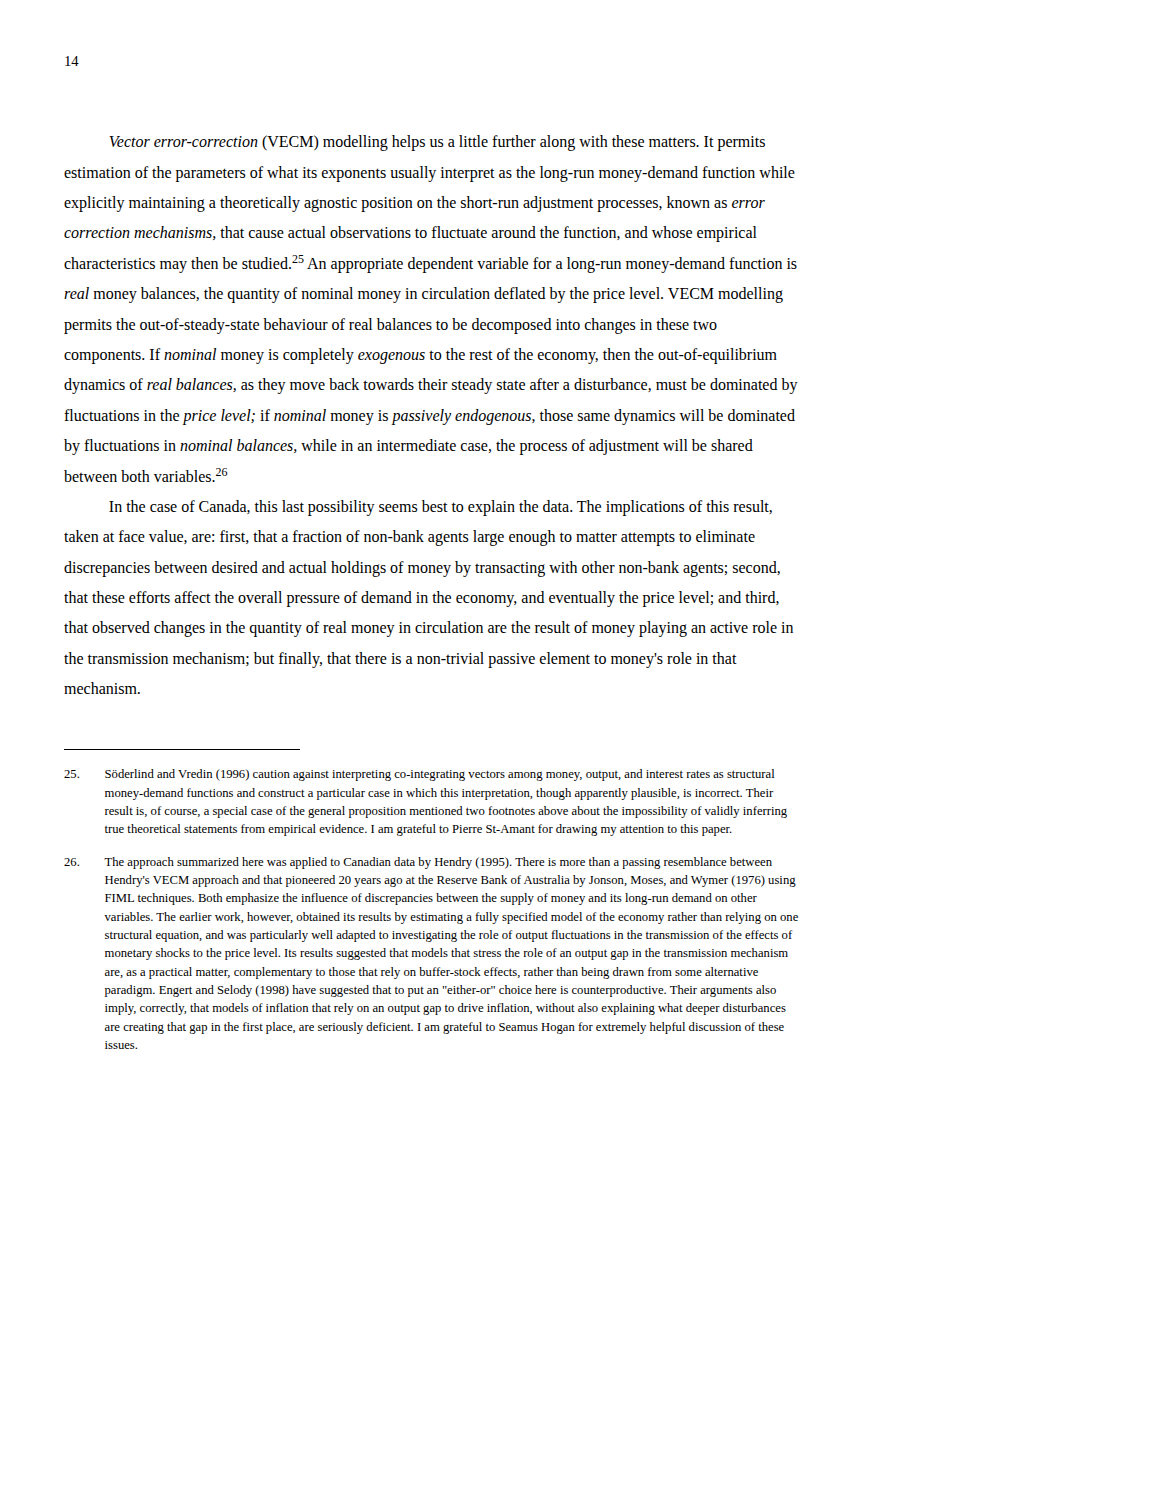14
Vector error-correction (VECM) modelling helps us a little further along with these matters. It permits estimation of the parameters of what its exponents usually interpret as the long-run money-demand function while explicitly maintaining a theoretically agnostic position on the short-run adjustment processes, known as error correction mechanisms, that cause actual observations to fluctuate around the function, and whose empirical characteristics may then be studied.25 An appropriate dependent variable for a long-run money-demand function is real money balances, the quantity of nominal money in circulation deflated by the price level. VECM modelling permits the out-of-steady-state behaviour of real balances to be decomposed into changes in these two components. If nominal money is completely exogenous to the rest of the economy, then the out-of-equilibrium dynamics of real balances, as they move back towards their steady state after a disturbance, must be dominated by fluctuations in the price level; if nominal money is passively endogenous, those same dynamics will be dominated by fluctuations in nominal balances, while in an intermediate case, the process of adjustment will be shared between both variables.26
In the case of Canada, this last possibility seems best to explain the data. The implications of this result, taken at face value, are: first, that a fraction of non-bank agents large enough to matter attempts to eliminate discrepancies between desired and actual holdings of money by transacting with other non-bank agents; second, that these efforts affect the overall pressure of demand in the economy, and eventually the price level; and third, that observed changes in the quantity of real money in circulation are the result of money playing an active role in the transmission mechanism; but finally, that there is a non-trivial passive element to money's role in that mechanism.
25.
Söderlind and Vredin (1996) caution against interpreting co-integrating vectors among money, output, and interest rates as structural money-demand functions and construct a particular case in which this interpretation, though apparently plausible, is incorrect. Their result is, of course, a special case of the general proposition mentioned two footnotes above about the impossibility of validly inferring true theoretical statements from empirical evidence. I am grateful to Pierre St-Amant for drawing my attention to this paper.
26.
The approach summarized here was applied to Canadian data by Hendry (1995). There is more than a passing resemblance between Hendry's VECM approach and that pioneered 20 years ago at the Reserve Bank of Australia by Jonson, Moses, and Wymer (1976) using FIML techniques. Both emphasize the influence of discrepancies between the supply of money and its long-run demand on other variables. The earlier work, however, obtained its results by estimating a fully specified model of the economy rather than relying on one structural equation, and was particularly well adapted to investigating the role of output fluctuations in the transmission of the effects of monetary shocks to the price level. Its results suggested that models that stress the role of an output gap in the transmission mechanism are, as a practical matter, complementary to those that rely on buffer-stock effects, rather than being drawn from some alternative paradigm. Engert and Selody (1998) have suggested that to put an "either-or" choice here is counterproductive. Their arguments also imply, correctly, that models of inflation that rely on an output gap to drive inflation, without also explaining what deeper disturbances are creating that gap in the first place, are seriously deficient. I am grateful to Seamus Hogan for extremely helpful discussion of these issues.